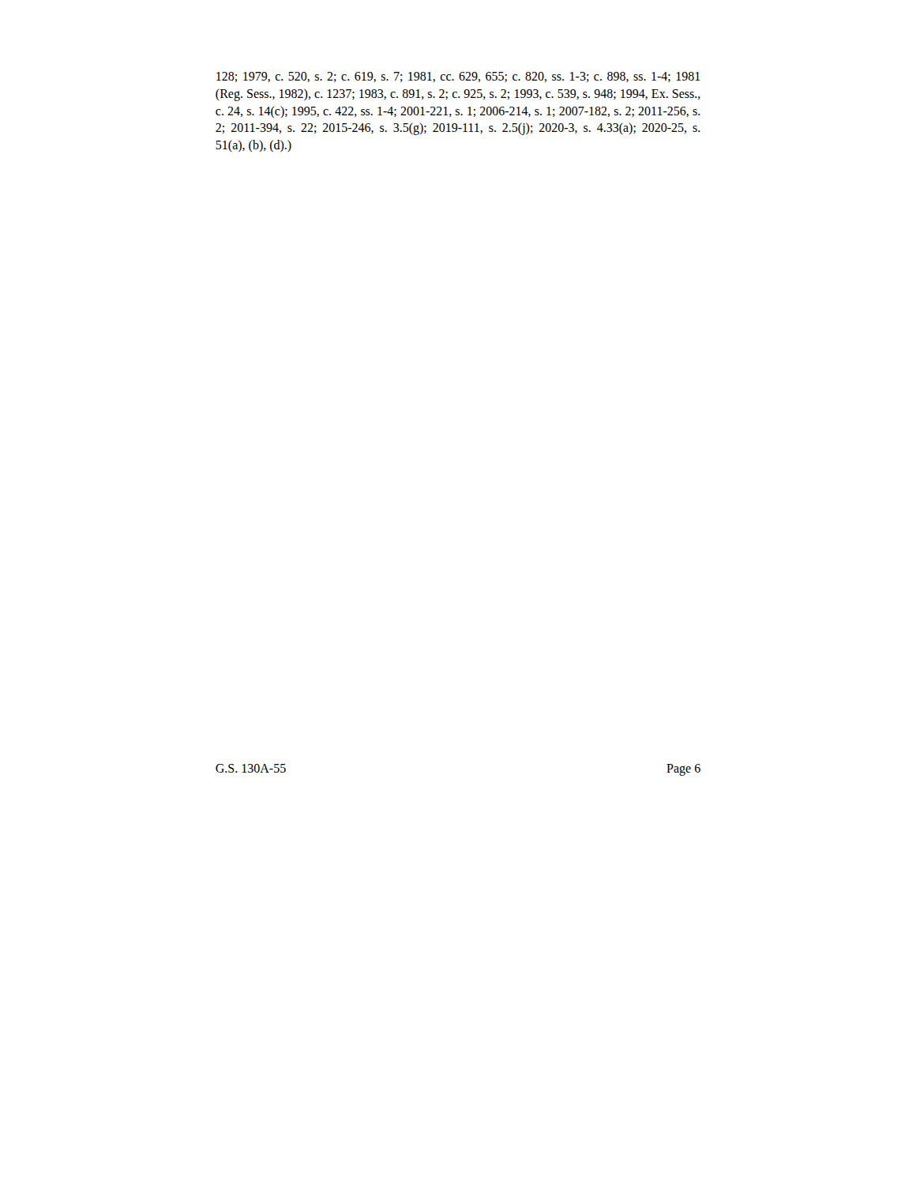128; 1979, c. 520, s. 2; c. 619, s. 7; 1981, cc. 629, 655; c. 820, ss. 1-3; c. 898, ss. 1-4; 1981 (Reg. Sess., 1982), c. 1237; 1983, c. 891, s. 2; c. 925, s. 2; 1993, c. 539, s. 948; 1994, Ex. Sess., c. 24, s. 14(c); 1995, c. 422, ss. 1-4; 2001-221, s. 1; 2006-214, s. 1; 2007-182, s. 2; 2011-256, s. 2; 2011-394, s. 22; 2015-246, s. 3.5(g); 2019-111, s. 2.5(j); 2020-3, s. 4.33(a); 2020-25, s. 51(a), (b), (d).)
G.S. 130A-55
Page 6